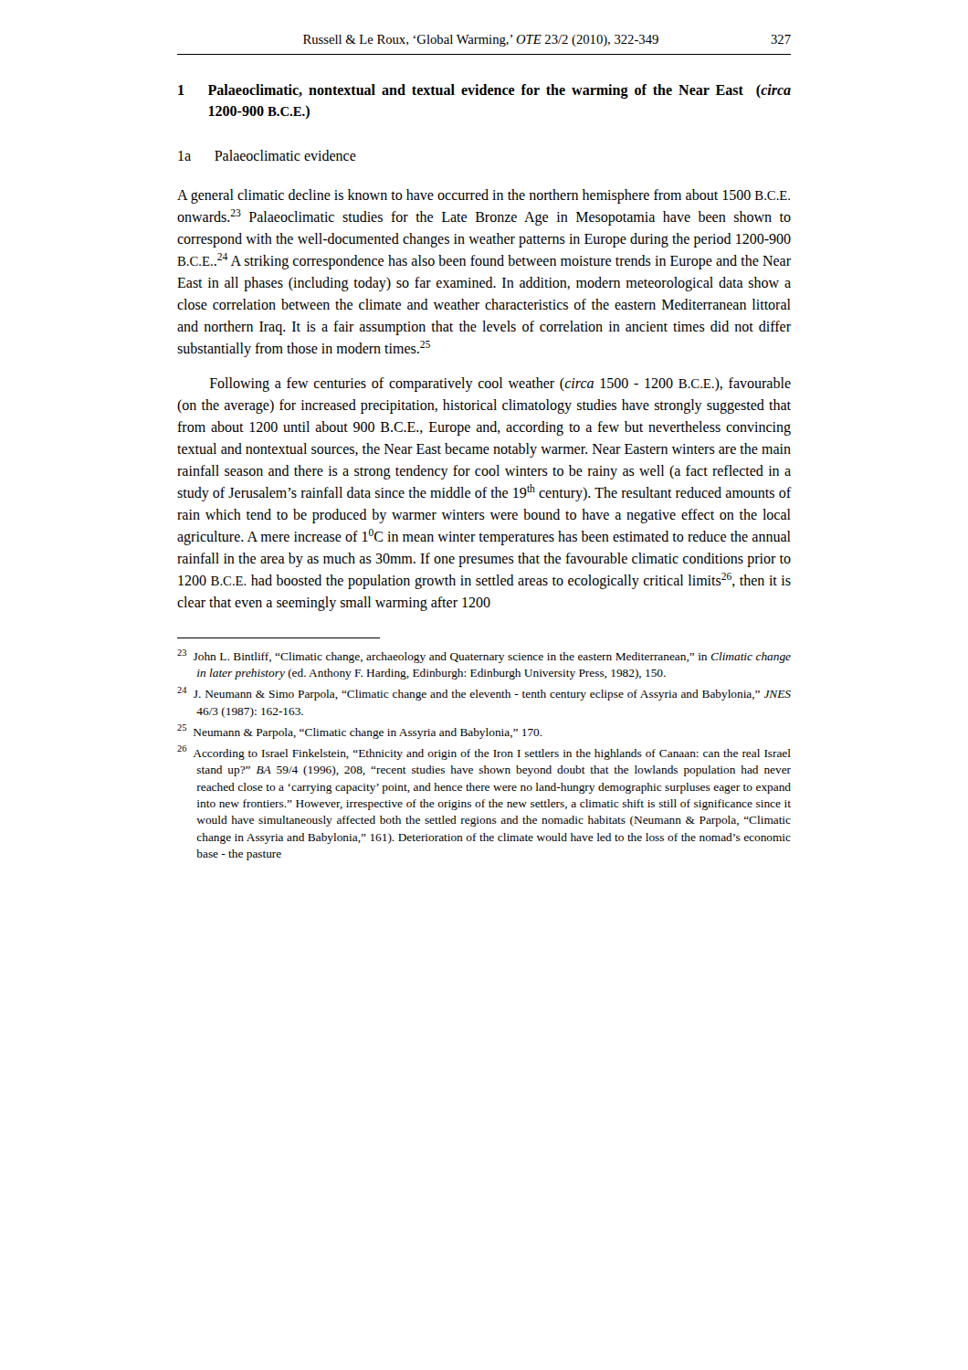Russell & Le Roux, ‘Global Warming,’ OTE 23/2 (2010), 322-349 327
1 Palaeoclimatic, nontextual and textual evidence for the warming of the Near East (circa 1200-900 B.C.E.)
1a Palaeoclimatic evidence
A general climatic decline is known to have occurred in the northern hemisphere from about 1500 B.C.E. onwards.23 Palaeoclimatic studies for the Late Bronze Age in Mesopotamia have been shown to correspond with the well-documented changes in weather patterns in Europe during the period 1200-900 B.C.E..24 A striking correspondence has also been found between moisture trends in Europe and the Near East in all phases (including today) so far examined. In addition, modern meteorological data show a close correlation between the climate and weather characteristics of the eastern Mediterranean littoral and northern Iraq. It is a fair assumption that the levels of correlation in ancient times did not differ substantially from those in modern times.25
Following a few centuries of comparatively cool weather (circa 1500 - 1200 B.C.E.), favourable (on the average) for increased precipitation, historical climatology studies have strongly suggested that from about 1200 until about 900 B.C.E., Europe and, according to a few but nevertheless convincing textual and nontextual sources, the Near East became notably warmer. Near Eastern winters are the main rainfall season and there is a strong tendency for cool winters to be rainy as well (a fact reflected in a study of Jerusalem’s rainfall data since the middle of the 19th century). The resultant reduced amounts of rain which tend to be produced by warmer winters were bound to have a negative effect on the local agriculture. A mere increase of 10C in mean winter temperatures has been estimated to reduce the annual rainfall in the area by as much as 30mm. If one presumes that the favourable climatic conditions prior to 1200 B.C.E. had boosted the population growth in settled areas to ecologically critical limits26, then it is clear that even a seemingly small warming after 1200
23 John L. Bintliff, “Climatic change, archaeology and Quaternary science in the eastern Mediterranean,” in Climatic change in later prehistory (ed. Anthony F. Harding, Edinburgh: Edinburgh University Press, 1982), 150.
24 J. Neumann & Simo Parpola, “Climatic change and the eleventh - tenth century eclipse of Assyria and Babylonia,” JNES 46/3 (1987): 162-163.
25 Neumann & Parpola, “Climatic change in Assyria and Babylonia,” 170.
26 According to Israel Finkelstein, “Ethnicity and origin of the Iron I settlers in the highlands of Canaan: can the real Israel stand up?” BA 59/4 (1996), 208, “recent studies have shown beyond doubt that the lowlands population had never reached close to a ‘carrying capacity’ point, and hence there were no land-hungry demographic surpluses eager to expand into new frontiers.” However, irrespective of the origins of the new settlers, a climatic shift is still of significance since it would have simultaneously affected both the settled regions and the nomadic habitats (Neumann & Parpola, “Climatic change in Assyria and Babylonia,” 161). Deterioration of the climate would have led to the loss of the nomad’s economic base - the pasture